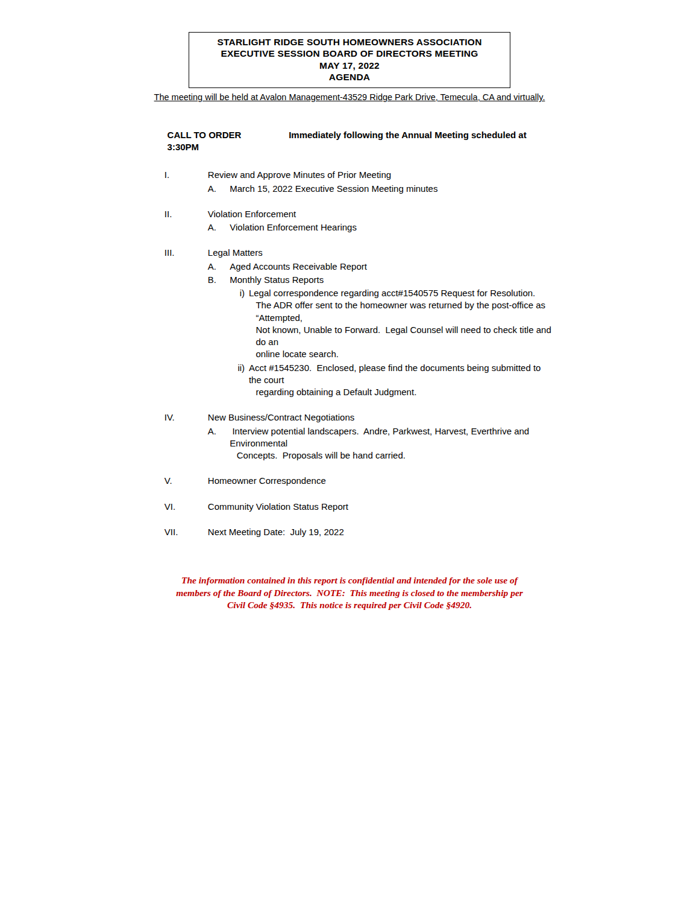STARLIGHT RIDGE SOUTH HOMEOWNERS ASSOCIATION
EXECUTIVE SESSION BOARD OF DIRECTORS MEETING
MAY 17, 2022
AGENDA
The meeting will be held at Avalon Management-43529 Ridge Park Drive, Temecula, CA and virtually.
CALL TO ORDERImmediately following the Annual Meeting scheduled at 3:30PM
I. Review and Approve Minutes of Prior Meeting
A. March 15, 2022 Executive Session Meeting minutes
II. Violation Enforcement
A. Violation Enforcement Hearings
III. Legal Matters
A. Aged Accounts Receivable Report
B. Monthly Status Reports
i) Legal correspondence regarding acct#1540575 Request for Resolution. The ADR offer sent to the homeowner was returned by the post-office as “Attempted, Not known, Unable to Forward. Legal Counsel will need to check title and do an online locate search.
ii) Acct #1545230. Enclosed, please find the documents being submitted to the court regarding obtaining a Default Judgment.
IV. New Business/Contract Negotiations
A. Interview potential landscapers. Andre, Parkwest, Harvest, Everthrive and Environmental Concepts. Proposals will be hand carried.
V. Homeowner Correspondence
VI. Community Violation Status Report
VII. Next Meeting Date: July 19, 2022
The information contained in this report is confidential and intended for the sole use of
members of the Board of Directors. NOTE: This meeting is closed to the membership per
Civil Code §4935. This notice is required per Civil Code §4920.